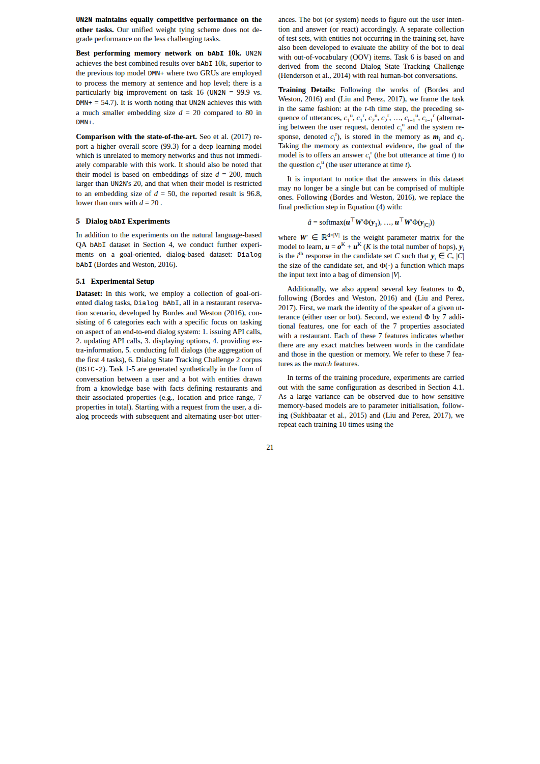UN2N maintains equally competitive performance on the other tasks. Our unified weight tying scheme does not degrade performance on the less challenging tasks.
Best performing memory network on bAbI 10k. UN2N achieves the best combined results over bAbI 10k, superior to the previous top model DMN+ where two GRUs are employed to process the memory at sentence and hop level; there is a particularly big improvement on task 16 (UN2N = 99.9 vs. DMN+ = 54.7). It is worth noting that UN2N achieves this with a much smaller embedding size d = 20 compared to 80 in DMN+.
Comparison with the state-of-the-art. Seo et al. (2017) report a higher overall score (99.3) for a deep learning model which is unrelated to memory networks and thus not immediately comparable with this work. It should also be noted that their model is based on embeddings of size d = 200, much larger than UN2N's 20, and that when their model is restricted to an embedding size of d = 50, the reported result is 96.8, lower than ours with d = 20 .
5 Dialog bAbI Experiments
In addition to the experiments on the natural language-based QA bAbI dataset in Section 4, we conduct further experiments on a goal-oriented, dialog-based dataset: Dialog bAbI (Bordes and Weston, 2016).
5.1 Experimental Setup
Dataset: In this work, we employ a collection of goal-oriented dialog tasks, Dialog bAbI, all in a restaurant reservation scenario, developed by Bordes and Weston (2016), consisting of 6 categories each with a specific focus on tasking on aspect of an end-to-end dialog system: 1. issuing API calls, 2. updating API calls, 3. displaying options, 4. providing extra-information, 5. conducting full dialogs (the aggregation of the first 4 tasks), 6. Dialog State Tracking Challenge 2 corpus (DSTC-2). Task 1-5 are generated synthetically in the form of conversation between a user and a bot with entities drawn from a knowledge base with facts defining restaurants and their associated properties (e.g., location and price range, 7 properties in total). Starting with a request from the user, a dialog proceeds with subsequent and alternating user-bot utterances. The bot (or system) needs to figure out the user intention and answer (or react) accordingly. A separate collection of test sets, with entities not occurring in the training set, have also been developed to evaluate the ability of the bot to deal with out-of-vocabulary (OOV) items. Task 6 is based on and derived from the second Dialog State Tracking Challenge (Henderson et al., 2014) with real human-bot conversations.
Training Details: Following the works of (Bordes and Weston, 2016) and (Liu and Perez, 2017), we frame the task in the same fashion: at the t-th time step, the preceding sequence of utterances, c1u, c1r, c2u, c2r, …, ct−1u, ct−1r (alternating between the user request, denoted ciu and the system response, denoted cir), is stored in the memory as mi and ci. Taking the memory as contextual evidence, the goal of the model is to offers an answer ctr (the bot utterance at time t) to the question ctu (the user utterance at time t).
It is important to notice that the answers in this dataset may no longer be a single but can be comprised of multiple ones. Following (Bordes and Weston, 2016), we replace the final prediction step in Equation (4) with:
â = softmax(u⊤W′Φ(y1), …, u⊤W′Φ(y|C|))
where W′ ∈ ℝd×|V| is the weight parameter matrix for the model to learn, u = oK + uK (K is the total number of hops), yi is the ith response in the candidate set C such that yi ∈ C, |C| the size of the candidate set, and Φ(·) a function which maps the input text into a bag of dimension |V|.
Additionally, we also append several key features to Φ, following (Bordes and Weston, 2016) and (Liu and Perez, 2017). First, we mark the identity of the speaker of a given utterance (either user or bot). Second, we extend Φ by 7 additional features, one for each of the 7 properties associated with a restaurant. Each of these 7 features indicates whether there are any exact matches between words in the candidate and those in the question or memory. We refer to these 7 features as the match features.
In terms of the training procedure, experiments are carried out with the same configuration as described in Section 4.1. As a large variance can be observed due to how sensitive memory-based models are to parameter initialisation, following (Sukhbaatar et al., 2015) and (Liu and Perez, 2017), we repeat each training 10 times using the
21